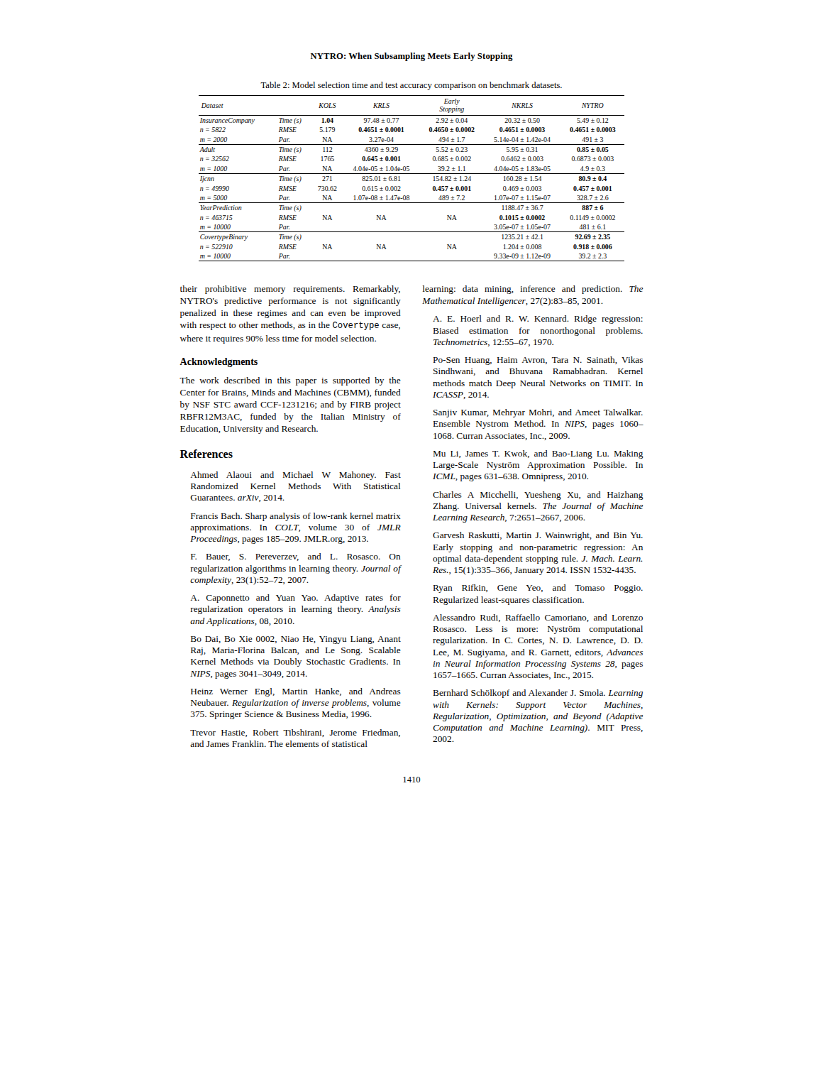NYTRO: When Subsampling Meets Early Stopping
Table 2: Model selection time and test accuracy comparison on benchmark datasets.
| Dataset | | KOLS | KRLS | Early Stopping | NKRLS | NYTRO |
| --- | --- | --- | --- | --- | --- | --- |
| InsuranceCompany | Time (s) | 1.04 | 97.48 ± 0.77 | 2.92 ± 0.04 | 20.32 ± 0.50 | 5.49 ± 0.12 |
| n = 5822 | RMSE | 5.179 | 0.4651 ± 0.0001 | 0.4650 ± 0.0002 | 0.4651 ± 0.0003 | 0.4651 ± 0.0003 |
| m = 2000 | Par. | NA | 3.27e-04 | 494 ± 1.7 | 5.14e-04 ± 1.42e-04 | 491 ± 3 |
| Adult | Time (s) | 112 | 4360 ± 9.29 | 5.52 ± 0.23 | 5.95 ± 0.31 | 0.85 ± 0.05 |
| n = 32562 | RMSE | 1765 | 0.645 ± 0.001 | 0.685 ± 0.002 | 0.6462 ± 0.003 | 0.6873 ± 0.003 |
| m = 1000 | Par. | NA | 4.04e-05 ± 1.04e-05 | 39.2 ± 1.1 | 4.04e-05 ± 1.83e-05 | 4.9 ± 0.3 |
| Ijcnn | Time (s) | 271 | 825.01 ± 6.81 | 154.82 ± 1.24 | 160.28 ± 1.54 | 80.9 ± 0.4 |
| n = 49990 | RMSE | 730.62 | 0.615 ± 0.002 | 0.457 ± 0.001 | 0.469 ± 0.003 | 0.457 ± 0.001 |
| m = 5000 | Par. | NA | 1.07e-08 ± 1.47e-08 | 489 ± 7.2 | 1.07e-07 ± 1.15e-07 | 328.7 ± 2.6 |
| YearPrediction | Time (s) | | | | 1188.47 ± 36.7 | 887 ± 6 |
| n = 463715 | RMSE | NA | NA | NA | 0.1015 ± 0.0002 | 0.1149 ± 0.0002 |
| m = 10000 | Par. | | | | 3.05e-07 ± 1.05e-07 | 481 ± 6.1 |
| CovertypeBinary | Time (s) | | | | 1235.21 ± 42.1 | 92.69 ± 2.35 |
| n = 522910 | RMSE | NA | NA | NA | 1.204 ± 0.008 | 0.918 ± 0.006 |
| m = 10000 | Par. | | | | 9.33e-09 ± 1.12e-09 | 39.2 ± 2.3 |
their prohibitive memory requirements. Remarkably, NYTRO's predictive performance is not significantly penalized in these regimes and can even be improved with respect to other methods, as in the Covertype case, where it requires 90% less time for model selection.
Acknowledgments
The work described in this paper is supported by the Center for Brains, Minds and Machines (CBMM), funded by NSF STC award CCF-1231216; and by FIRB project RBFR12M3AC, funded by the Italian Ministry of Education, University and Research.
References
Ahmed Alaoui and Michael W Mahoney. Fast Randomized Kernel Methods With Statistical Guarantees. arXiv, 2014.
Francis Bach. Sharp analysis of low-rank kernel matrix approximations. In COLT, volume 30 of JMLR Proceedings, pages 185–209. JMLR.org, 2013.
F. Bauer, S. Pereverzev, and L. Rosasco. On regularization algorithms in learning theory. Journal of complexity, 23(1):52–72, 2007.
A. Caponnetto and Yuan Yao. Adaptive rates for regularization operators in learning theory. Analysis and Applications, 08, 2010.
Bo Dai, Bo Xie 0002, Niao He, Yingyu Liang, Anant Raj, Maria-Florina Balcan, and Le Song. Scalable Kernel Methods via Doubly Stochastic Gradients. In NIPS, pages 3041–3049, 2014.
Heinz Werner Engl, Martin Hanke, and Andreas Neubauer. Regularization of inverse problems, volume 375. Springer Science & Business Media, 1996.
Trevor Hastie, Robert Tibshirani, Jerome Friedman, and James Franklin. The elements of statistical
learning: data mining, inference and prediction. The Mathematical Intelligencer, 27(2):83–85, 2001.
A. E. Hoerl and R. W. Kennard. Ridge regression: Biased estimation for nonorthogonal problems. Technometrics, 12:55–67, 1970.
Po-Sen Huang, Haim Avron, Tara N. Sainath, Vikas Sindhwani, and Bhuvana Ramabhadran. Kernel methods match Deep Neural Networks on TIMIT. In ICASSP, 2014.
Sanjiv Kumar, Mehryar Mohri, and Ameet Talwalkar. Ensemble Nystrom Method. In NIPS, pages 1060–1068. Curran Associates, Inc., 2009.
Mu Li, James T. Kwok, and Bao-Liang Lu. Making Large-Scale Nyström Approximation Possible. In ICML, pages 631–638. Omnipress, 2010.
Charles A Micchelli, Yuesheng Xu, and Haizhang Zhang. Universal kernels. The Journal of Machine Learning Research, 7:2651–2667, 2006.
Garvesh Raskutti, Martin J. Wainwright, and Bin Yu. Early stopping and non-parametric regression: An optimal data-dependent stopping rule. J. Mach. Learn. Res., 15(1):335–366, January 2014. ISSN 1532-4435.
Ryan Rifkin, Gene Yeo, and Tomaso Poggio. Regularized least-squares classification.
Alessandro Rudi, Raffaello Camoriano, and Lorenzo Rosasco. Less is more: Nyström computational regularization. In C. Cortes, N. D. Lawrence, D. D. Lee, M. Sugiyama, and R. Garnett, editors, Advances in Neural Information Processing Systems 28, pages 1657–1665. Curran Associates, Inc., 2015.
Bernhard Schölkopf and Alexander J. Smola. Learning with Kernels: Support Vector Machines, Regularization, Optimization, and Beyond (Adaptive Computation and Machine Learning). MIT Press, 2002.
1410